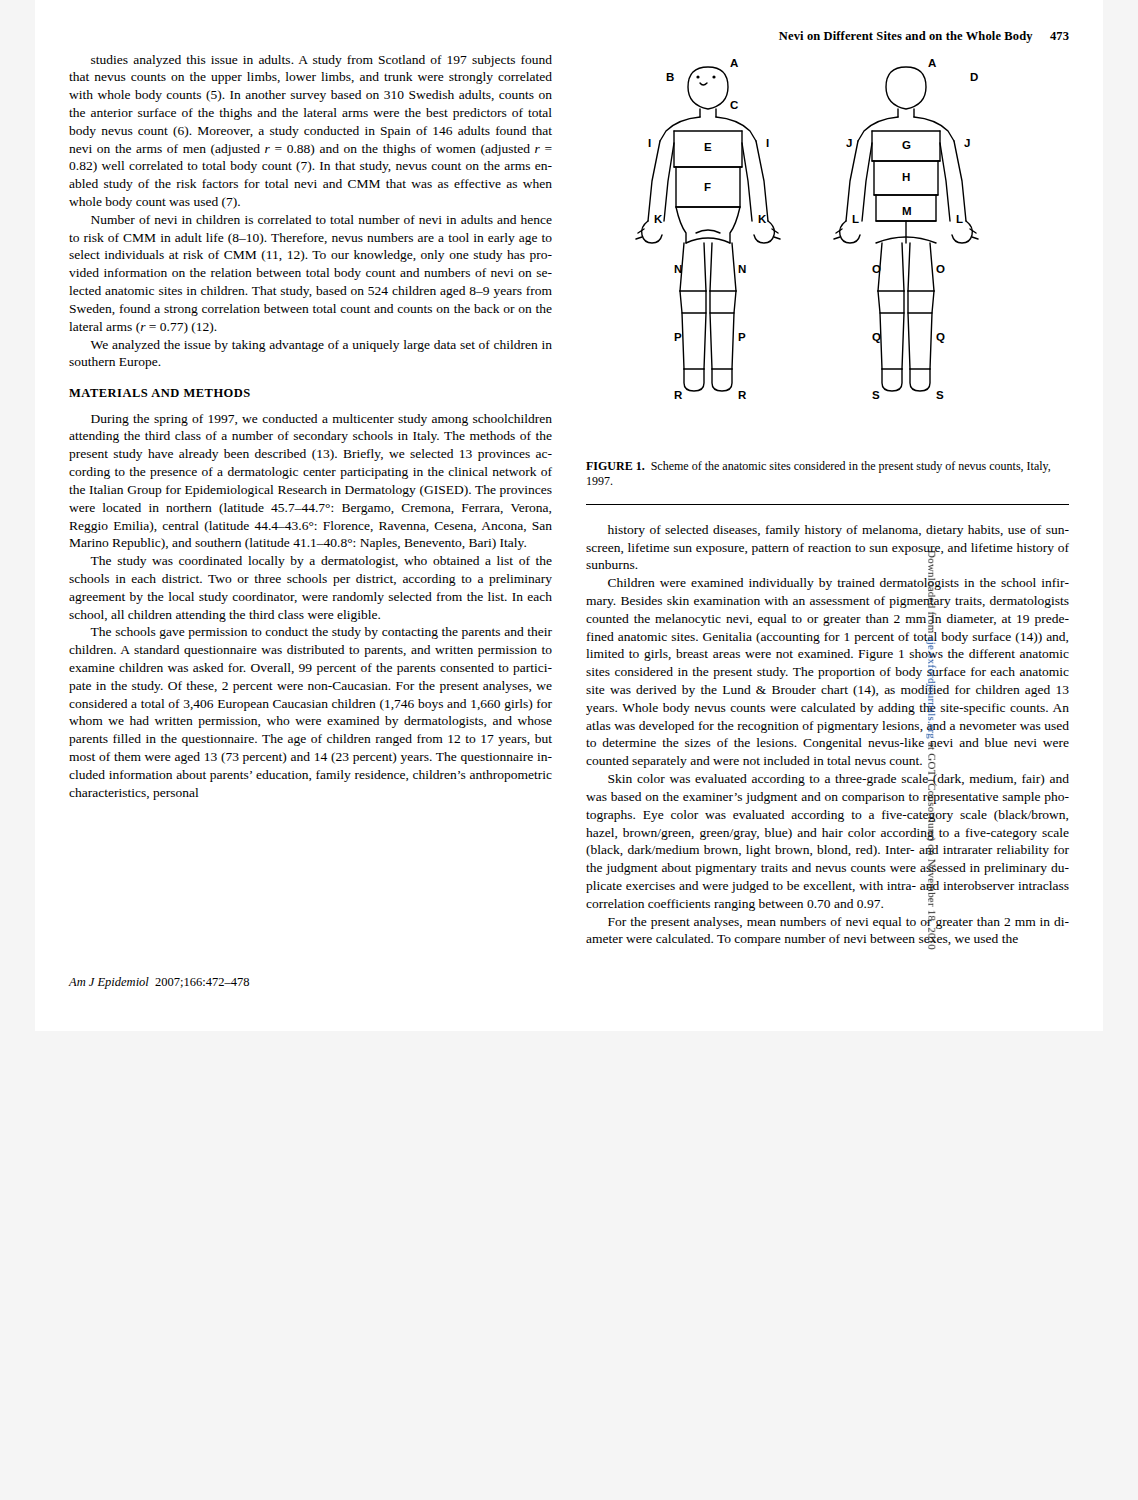Downloaded from aje.oxfordjournals.org at GOT (Consortium) on November 18, 2010
Nevi on Different Sites and on the Whole Body 473
studies analyzed this issue in adults. A study from Scotland of 197 subjects found that nevus counts on the upper limbs, lower limbs, and trunk were strongly correlated with whole body counts (5). In another survey based on 310 Swedish adults, counts on the anterior surface of the thighs and the lateral arms were the best predictors of total body nevus count (6). Moreover, a study conducted in Spain of 146 adults found that nevi on the arms of men (adjusted r = 0.88) and on the thighs of women (adjusted r = 0.82) well correlated to total body count (7). In that study, nevus count on the arms enabled study of the risk factors for total nevi and CMM that was as effective as when whole body count was used (7).
Number of nevi in children is correlated to total number of nevi in adults and hence to risk of CMM in adult life (8–10). Therefore, nevus numbers are a tool in early age to select individuals at risk of CMM (11, 12). To our knowledge, only one study has provided information on the relation between total body count and numbers of nevi on selected anatomic sites in children. That study, based on 524 children aged 8–9 years from Sweden, found a strong correlation between total count and counts on the back or on the lateral arms (r = 0.77) (12).
We analyzed the issue by taking advantage of a uniquely large data set of children in southern Europe.
MATERIALS AND METHODS
During the spring of 1997, we conducted a multicenter study among schoolchildren attending the third class of a number of secondary schools in Italy. The methods of the present study have already been described (13). Briefly, we selected 13 provinces according to the presence of a dermatologic center participating in the clinical network of the Italian Group for Epidemiological Research in Dermatology (GISED). The provinces were located in northern (latitude 45.7–44.7°: Bergamo, Cremona, Ferrara, Verona, Reggio Emilia), central (latitude 44.4–43.6°: Florence, Ravenna, Cesena, Ancona, San Marino Republic), and southern (latitude 41.1–40.8°: Naples, Benevento, Bari) Italy.
The study was coordinated locally by a dermatologist, who obtained a list of the schools in each district. Two or three schools per district, according to a preliminary agreement by the local study coordinator, were randomly selected from the list. In each school, all children attending the third class were eligible.
The schools gave permission to conduct the study by contacting the parents and their children. A standard questionnaire was distributed to parents, and written permission to examine children was asked for. Overall, 99 percent of the parents consented to participate in the study. Of these, 2 percent were non-Caucasian. For the present analyses, we considered a total of 3,406 European Caucasian children (1,746 boys and 1,660 girls) for whom we had written permission, who were examined by dermatologists, and whose parents filled in the questionnaire. The age of children ranged from 12 to 17 years, but most of them were aged 13 (73 percent) and 14 (23 percent) years. The questionnaire included information about parents’ education, family residence, children’s anthropometric characteristics, personal
A B C E F I I K K N N P P R R A D G H J J L L M O O Q Q S S
FIGURE 1. Scheme of the anatomic sites considered in the present study of nevus counts, Italy, 1997.
history of selected diseases, family history of melanoma, dietary habits, use of sunscreen, lifetime sun exposure, pattern of reaction to sun exposure, and lifetime history of sunburns.
Children were examined individually by trained dermatologists in the school infirmary. Besides skin examination with an assessment of pigmentary traits, dermatologists counted the melanocytic nevi, equal to or greater than 2 mm in diameter, at 19 predefined anatomic sites. Genitalia (accounting for 1 percent of total body surface (14)) and, limited to girls, breast areas were not examined. Figure 1 shows the different anatomic sites considered in the present study. The proportion of body surface for each anatomic site was derived by the Lund & Brouder chart (14), as modified for children aged 13 years. Whole body nevus counts were calculated by adding the site-specific counts. An atlas was developed for the recognition of pigmentary lesions, and a nevometer was used to determine the sizes of the lesions. Congenital nevus-like nevi and blue nevi were counted separately and were not included in total nevus count.
Skin color was evaluated according to a three-grade scale (dark, medium, fair) and was based on the examiner’s judgment and on comparison to representative sample photographs. Eye color was evaluated according to a five-category scale (black/brown, hazel, brown/green, green/gray, blue) and hair color according to a five-category scale (black, dark/medium brown, light brown, blond, red). Inter- and intrarater reliability for the judgment about pigmentary traits and nevus counts were assessed in preliminary duplicate exercises and were judged to be excellent, with intra- and interobserver intraclass correlation coefficients ranging between 0.70 and 0.97.
For the present analyses, mean numbers of nevi equal to or greater than 2 mm in diameter were calculated. To compare number of nevi between sexes, we used the
Am J Epidemiol 2007;166:472–478